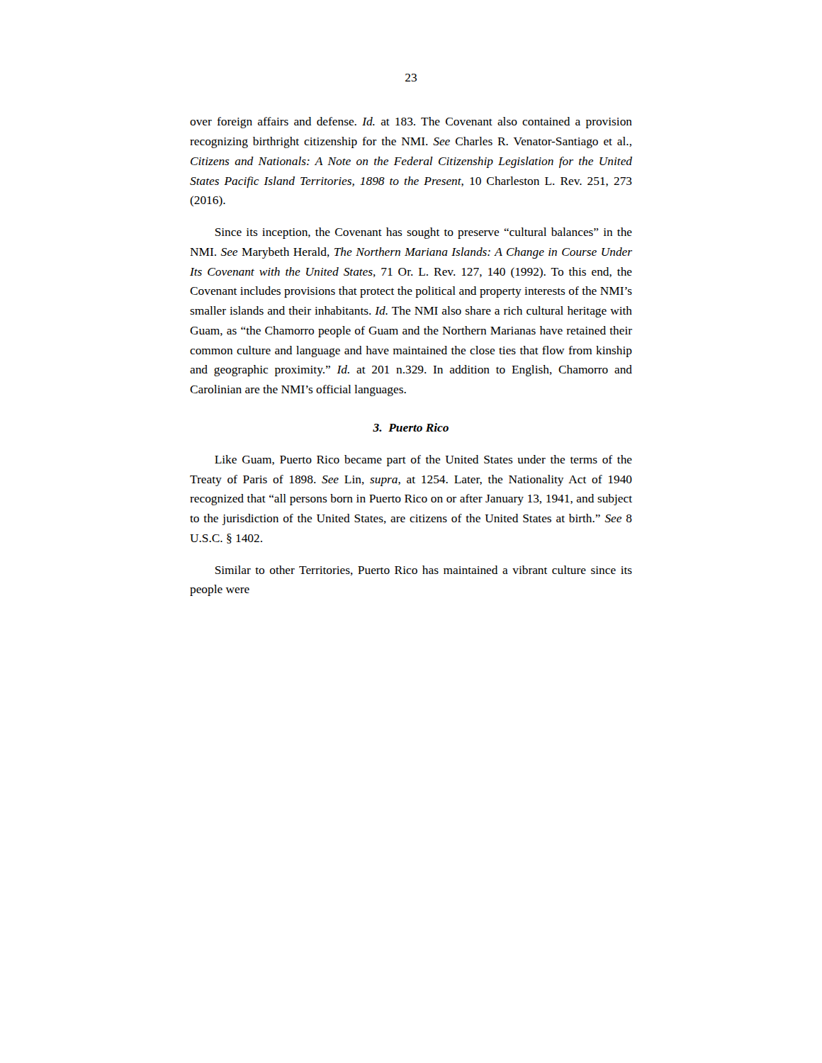23
over foreign affairs and defense. Id. at 183. The Covenant also contained a provision recognizing birthright citizenship for the NMI. See Charles R. Venator-Santiago et al., Citizens and Nationals: A Note on the Federal Citizenship Legislation for the United States Pacific Island Territories, 1898 to the Present, 10 Charleston L. Rev. 251, 273 (2016).
Since its inception, the Covenant has sought to preserve “cultural balances” in the NMI. See Marybeth Herald, The Northern Mariana Islands: A Change in Course Under Its Covenant with the United States, 71 Or. L. Rev. 127, 140 (1992). To this end, the Covenant includes provisions that protect the political and property interests of the NMI’s smaller islands and their inhabitants. Id. The NMI also share a rich cultural heritage with Guam, as “the Chamorro people of Guam and the Northern Marianas have retained their common culture and language and have maintained the close ties that flow from kinship and geographic proximity.” Id. at 201 n.329. In addition to English, Chamorro and Carolinian are the NMI’s official languages.
3. Puerto Rico
Like Guam, Puerto Rico became part of the United States under the terms of the Treaty of Paris of 1898. See Lin, supra, at 1254. Later, the Nationality Act of 1940 recognized that “all persons born in Puerto Rico on or after January 13, 1941, and subject to the jurisdiction of the United States, are citizens of the United States at birth.” See 8 U.S.C. § 1402.
Similar to other Territories, Puerto Rico has maintained a vibrant culture since its people were